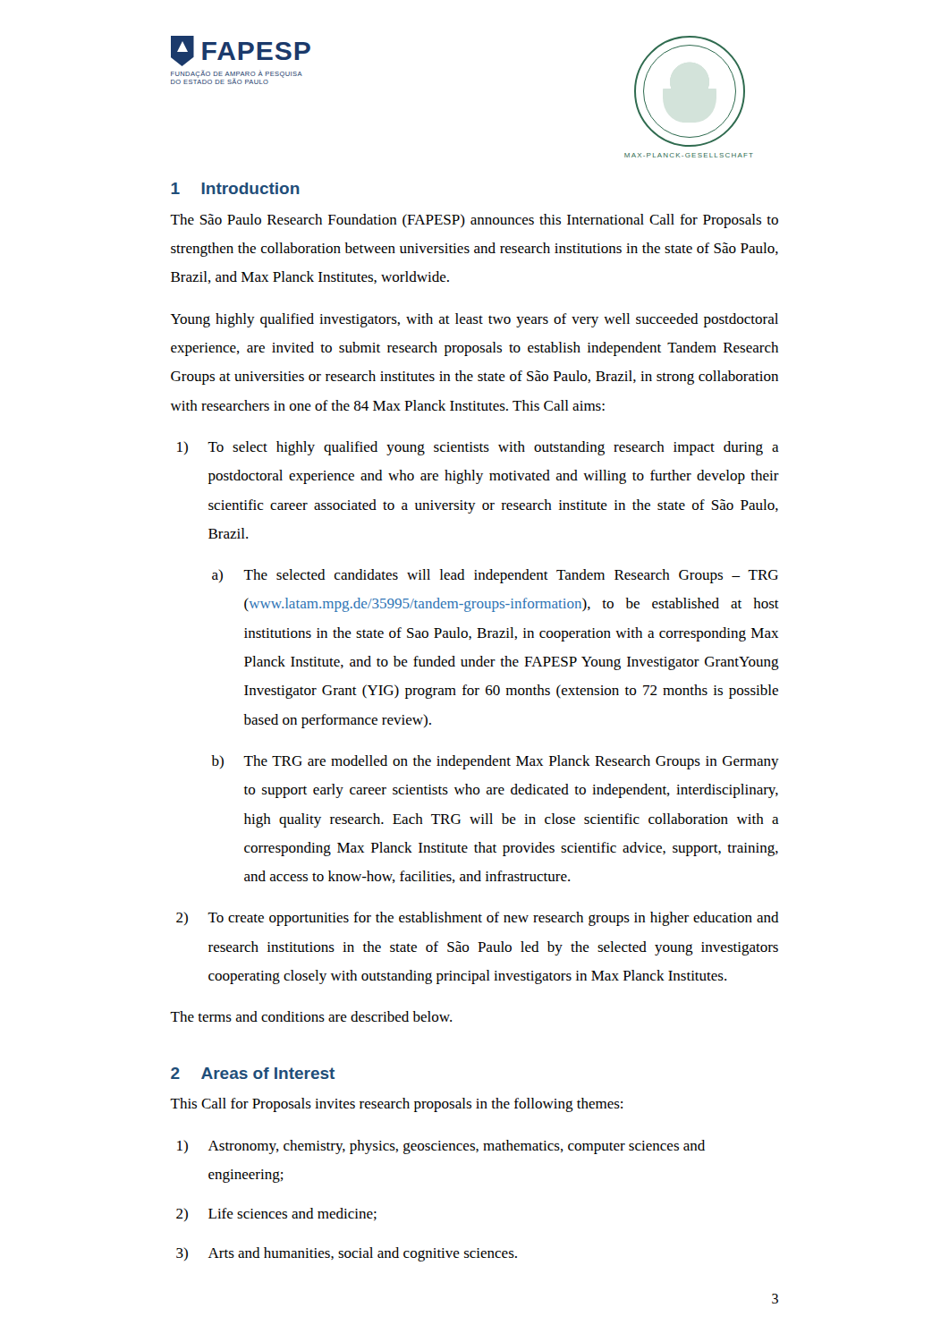FAPESP
Fundação de Amparo à Pesquisa
do Estado de São Paulo
MAX-PLANCK-GESELLSCHAFT
1 Introduction
The São Paulo Research Foundation (FAPESP) announces this International Call for Proposals to strengthen the collaboration between universities and research institutions in the state of São Paulo, Brazil, and Max Planck Institutes, worldwide.
Young highly qualified investigators, with at least two years of very well succeeded postdoctoral experience, are invited to submit research proposals to establish independent Tandem Research Groups at universities or research institutes in the state of São Paulo, Brazil, in strong collaboration with researchers in one of the 84 Max Planck Institutes. This Call aims:
To select highly qualified young scientists with outstanding research impact during a postdoctoral experience and who are highly motivated and willing to further develop their scientific career associated to a university or research institute in the state of São Paulo, Brazil.
The selected candidates will lead independent Tandem Research Groups – TRG (www.latam.mpg.de/35995/tandem-groups-information), to be established at host institutions in the state of Sao Paulo, Brazil, in cooperation with a corresponding Max Planck Institute, and to be funded under the FAPESP Young Investigator GrantYoung Investigator Grant (YIG) program for 60 months (extension to 72 months is possible based on performance review).
The TRG are modelled on the independent Max Planck Research Groups in Germany to support early career scientists who are dedicated to independent, interdisciplinary, high quality research. Each TRG will be in close scientific collaboration with a corresponding Max Planck Institute that provides scientific advice, support, training, and access to know-how, facilities, and infrastructure.
To create opportunities for the establishment of new research groups in higher education and research institutions in the state of São Paulo led by the selected young investigators cooperating closely with outstanding principal investigators in Max Planck Institutes.
The terms and conditions are described below.
2 Areas of Interest
This Call for Proposals invites research proposals in the following themes:
Astronomy, chemistry, physics, geosciences, mathematics, computer sciences and engineering;
Life sciences and medicine;
Arts and humanities, social and cognitive sciences.
3